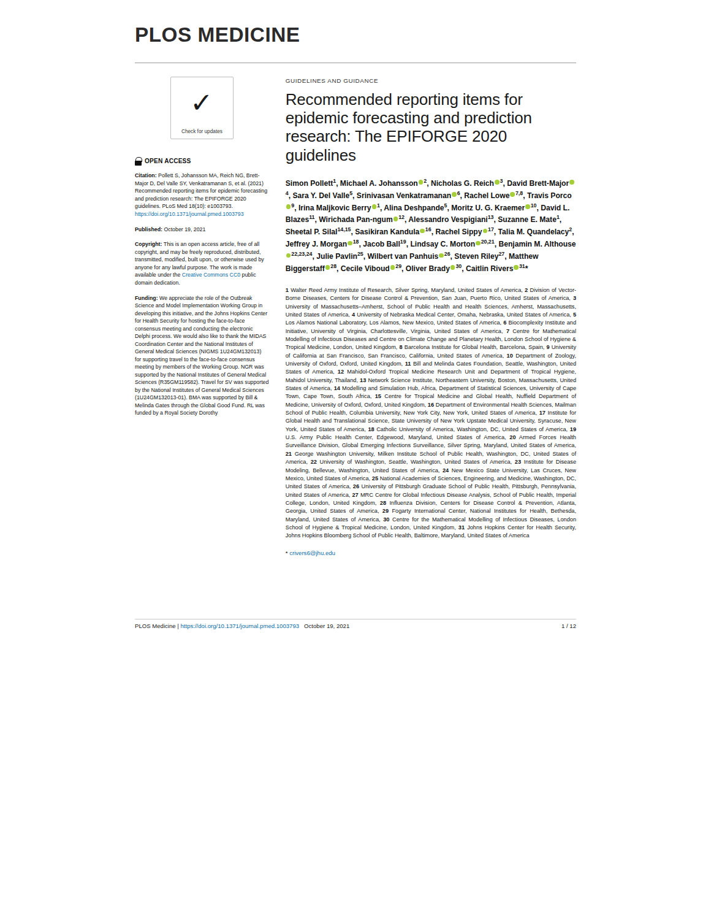PLOS MEDICINE
✓
Check for updates
OPEN ACCESS
Citation: Pollett S, Johansson MA, Reich NG, Brett-Major D, Del Valle SY, Venkatramanan S, et al. (2021) Recommended reporting items for epidemic forecasting and prediction research: The EPIFORGE 2020 guidelines. PLoS Med 18(10): e1003793. https://doi.org/10.1371/journal.pmed.1003793
Published: October 19, 2021
Copyright: This is an open access article, free of all copyright, and may be freely reproduced, distributed, transmitted, modified, built upon, or otherwise used by anyone for any lawful purpose. The work is made available under the Creative Commons CC0 public domain dedication.
Funding: We appreciate the role of the Outbreak Science and Model Implementation Working Group in developing this initiative, and the Johns Hopkins Center for Health Security for hosting the face-to-face consensus meeting and conducting the electronic Delphi process. We would also like to thank the MIDAS Coordination Center and the National Institutes of General Medical Sciences (NIGMS 1U24GM132013) for supporting travel to the face-to-face consensus meeting by members of the Working Group. NGR was supported by the National Institutes of General Medical Sciences (R35GM119582). Travel for SV was supported by the National Institutes of General Medical Sciences (1U24GM132013-01). BMA was supported by Bill & Melinda Gates through the Global Good Fund. RL was funded by a Royal Society Dorothy
GUIDELINES AND GUIDANCE
Recommended reporting items for epidemic forecasting and prediction research: The EPIFORGE 2020 guidelines
Simon Pollett1, Michael A. Johansson2, Nicholas G. Reich3, David Brett-Major4, Sara Y. Del Valle5, Srinivasan Venkatramanan6, Rachel Lowe7,8, Travis Porco9, Irina Maljkovic Berry1, Alina Deshpande5, Moritz U. G. Kraemer10, David L. Blazes11, Wirichada Pan-ngum12, Alessandro Vespigiani13, Suzanne E. Mate1, Sheetal P. Silal14,15, Sasikiran Kandula16, Rachel Sippy17, Talia M. Quandelacy2, Jeffrey J. Morgan18, Jacob Ball19, Lindsay C. Morton20,21, Benjamin M. Althouse22,23,24, Julie Pavlin25, Wilbert van Panhuis26, Steven Riley27, Matthew Biggerstaff28, Cecile Viboud29, Oliver Brady30, Caitlin Rivers31*
1 Walter Reed Army Institute of Research, Silver Spring, Maryland, United States of America, 2 Division of Vector-Borne Diseases, Centers for Disease Control & Prevention, San Juan, Puerto Rico, United States of America, 3 University of Massachusetts–Amherst, School of Public Health and Health Sciences, Amherst, Massachusetts, United States of America, 4 University of Nebraska Medical Center, Omaha, Nebraska, United States of America, 5 Los Alamos National Laboratory, Los Alamos, New Mexico, United States of America, 6 Biocomplexity Institute and Initiative, University of Virginia, Charlottesville, Virginia, United States of America, 7 Centre for Mathematical Modelling of Infectious Diseases and Centre on Climate Change and Planetary Health, London School of Hygiene & Tropical Medicine, London, United Kingdom, 8 Barcelona Institute for Global Health, Barcelona, Spain, 9 University of California at San Francisco, San Francisco, California, United States of America, 10 Department of Zoology, University of Oxford, Oxford, United Kingdom, 11 Bill and Melinda Gates Foundation, Seattle, Washington, United States of America, 12 Mahidol-Oxford Tropical Medicine Research Unit and Department of Tropical Hygiene, Mahidol University, Thailand, 13 Network Science Institute, Northeastern University, Boston, Massachusetts, United States of America, 14 Modelling and Simulation Hub, Africa, Department of Statistical Sciences, University of Cape Town, Cape Town, South Africa, 15 Centre for Tropical Medicine and Global Health, Nuffield Department of Medicine, University of Oxford, Oxford, United Kingdom, 16 Department of Environmental Health Sciences, Mailman School of Public Health, Columbia University, New York City, New York, United States of America, 17 Institute for Global Health and Translational Science, State University of New York Upstate Medical University, Syracuse, New York, United States of America, 18 Catholic University of America, Washington, DC, United States of America, 19 U.S. Army Public Health Center, Edgewood, Maryland, United States of America, 20 Armed Forces Health Surveillance Division, Global Emerging Infections Surveillance, Silver Spring, Maryland, United States of America, 21 George Washington University, Milken Institute School of Public Health, Washington, DC, United States of America, 22 University of Washington, Seattle, Washington, United States of America, 23 Institute for Disease Modeling, Bellevue, Washington, United States of America, 24 New Mexico State University, Las Cruces, New Mexico, United States of America, 25 National Academies of Sciences, Engineering, and Medicine, Washington, DC, United States of America, 26 University of Pittsburgh Graduate School of Public Health, Pittsburgh, Pennsylvania, United States of America, 27 MRC Centre for Global Infectious Disease Analysis, School of Public Health, Imperial College, London, United Kingdom, 28 Influenza Division, Centers for Disease Control & Prevention, Atlanta, Georgia, United States of America, 29 Fogarty International Center, National Institutes for Health, Bethesda, Maryland, United States of America, 30 Centre for the Mathematical Modelling of Infectious Diseases, London School of Hygiene & Tropical Medicine, London, United Kingdom, 31 Johns Hopkins Center for Health Security, Johns Hopkins Bloomberg School of Public Health, Baltimore, Maryland, United States of America
* crivers6@jhu.edu
PLOS Medicine | https://doi.org/10.1371/journal.pmed.1003793 October 19, 2021
1 / 12